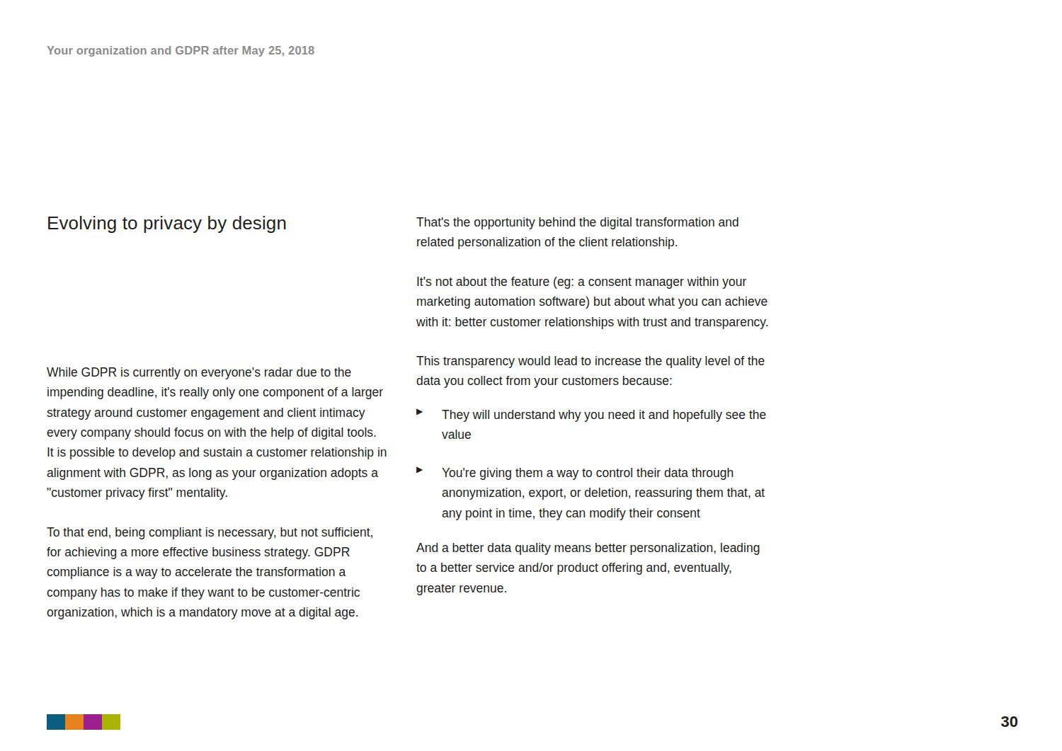Your organization and GDPR after May 25, 2018
Evolving to privacy by design
While GDPR is currently on everyone's radar due to the impending deadline, it's really only one component of a larger strategy around customer engagement and client intimacy every company should focus on with the help of digital tools.
It is possible to develop and sustain a customer relationship in alignment with GDPR, as long as your organization adopts a "customer privacy first" mentality.
To that end, being compliant is necessary, but not sufficient, for achieving a more effective business strategy. GDPR compliance is a way to accelerate the transformation a company has to make if they want to be customer-centric organization, which is a mandatory move at a digital age.
That's the opportunity behind the digital transformation and related personalization of the client relationship.
It's not about the feature (eg: a consent manager within your marketing automation software) but about what you can achieve with it: better customer relationships with trust and transparency.
This transparency would lead to increase the quality level of the data you collect from your customers because:
They will understand why you need it and hopefully see the value
You're giving them a way to control their data through anonymization, export, or deletion, reassuring them that, at any point in time, they can modify their consent
And a better data quality means better personalization, leading to a better service and/or product offering and, eventually, greater revenue.
30